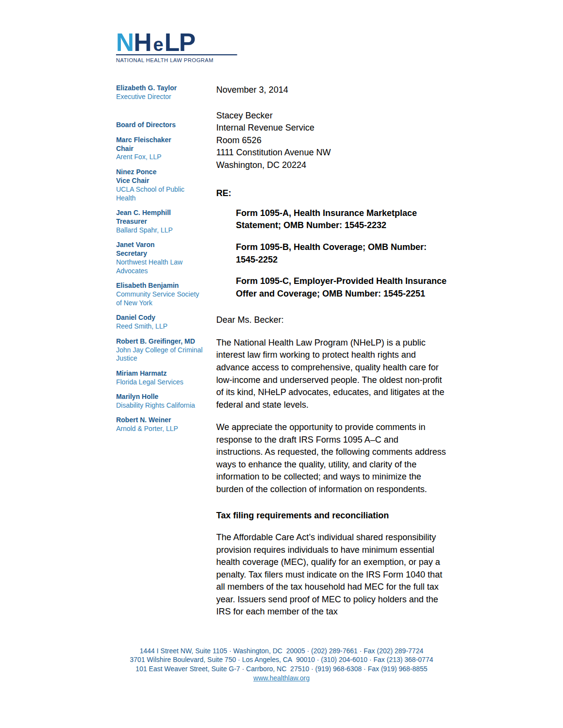N H e L P NATIONAL HEALTH LAW PROGRAM
Elizabeth G. Taylor
Executive Director
Board of Directors
Marc Fleischaker
Chair
Arent Fox, LLP
Ninez Ponce
Vice Chair
UCLA School of Public Health
Jean C. Hemphill
Treasurer
Ballard Spahr, LLP
Janet Varon
Secretary
Northwest Health Law Advocates
Elisabeth Benjamin
Community Service Society of New York
Daniel Cody
Reed Smith, LLP
Robert B. Greifinger, MD
John Jay College of Criminal Justice
Miriam Harmatz
Florida Legal Services
Marilyn Holle
Disability Rights California
Robert N. Weiner
Arnold & Porter, LLP
November 3, 2014
Stacey Becker
Internal Revenue Service
Room 6526
1111 Constitution Avenue NW
Washington, DC 20224
RE:
Form 1095-A, Health Insurance Marketplace Statement; OMB Number: 1545-2232
Form 1095-B, Health Coverage; OMB Number: 1545-2252
Form 1095-C, Employer-Provided Health Insurance Offer and Coverage; OMB Number: 1545-2251
Dear Ms. Becker:
The National Health Law Program (NHeLP) is a public interest law firm working to protect health rights and advance access to comprehensive, quality health care for low-income and underserved people. The oldest non-profit of its kind, NHeLP advocates, educates, and litigates at the federal and state levels.
We appreciate the opportunity to provide comments in response to the draft IRS Forms 1095 A–C and instructions. As requested, the following comments address ways to enhance the quality, utility, and clarity of the information to be collected; and ways to minimize the burden of the collection of information on respondents.
Tax filing requirements and reconciliation
The Affordable Care Act’s individual shared responsibility provision requires individuals to have minimum essential health coverage (MEC), qualify for an exemption, or pay a penalty. Tax filers must indicate on the IRS Form 1040 that all members of the tax household had MEC for the full tax year. Issuers send proof of MEC to policy holders and the IRS for each member of the tax
1444 I Street NW, Suite 1105 · Washington, DC 20005 · (202) 289-7661 · Fax (202) 289-7724
3701 Wilshire Boulevard, Suite 750 · Los Angeles, CA 90010 · (310) 204-6010 · Fax (213) 368-0774
101 East Weaver Street, Suite G-7 · Carrboro, NC 27510 · (919) 968-6308 · Fax (919) 968-8855
www.healthlaw.org